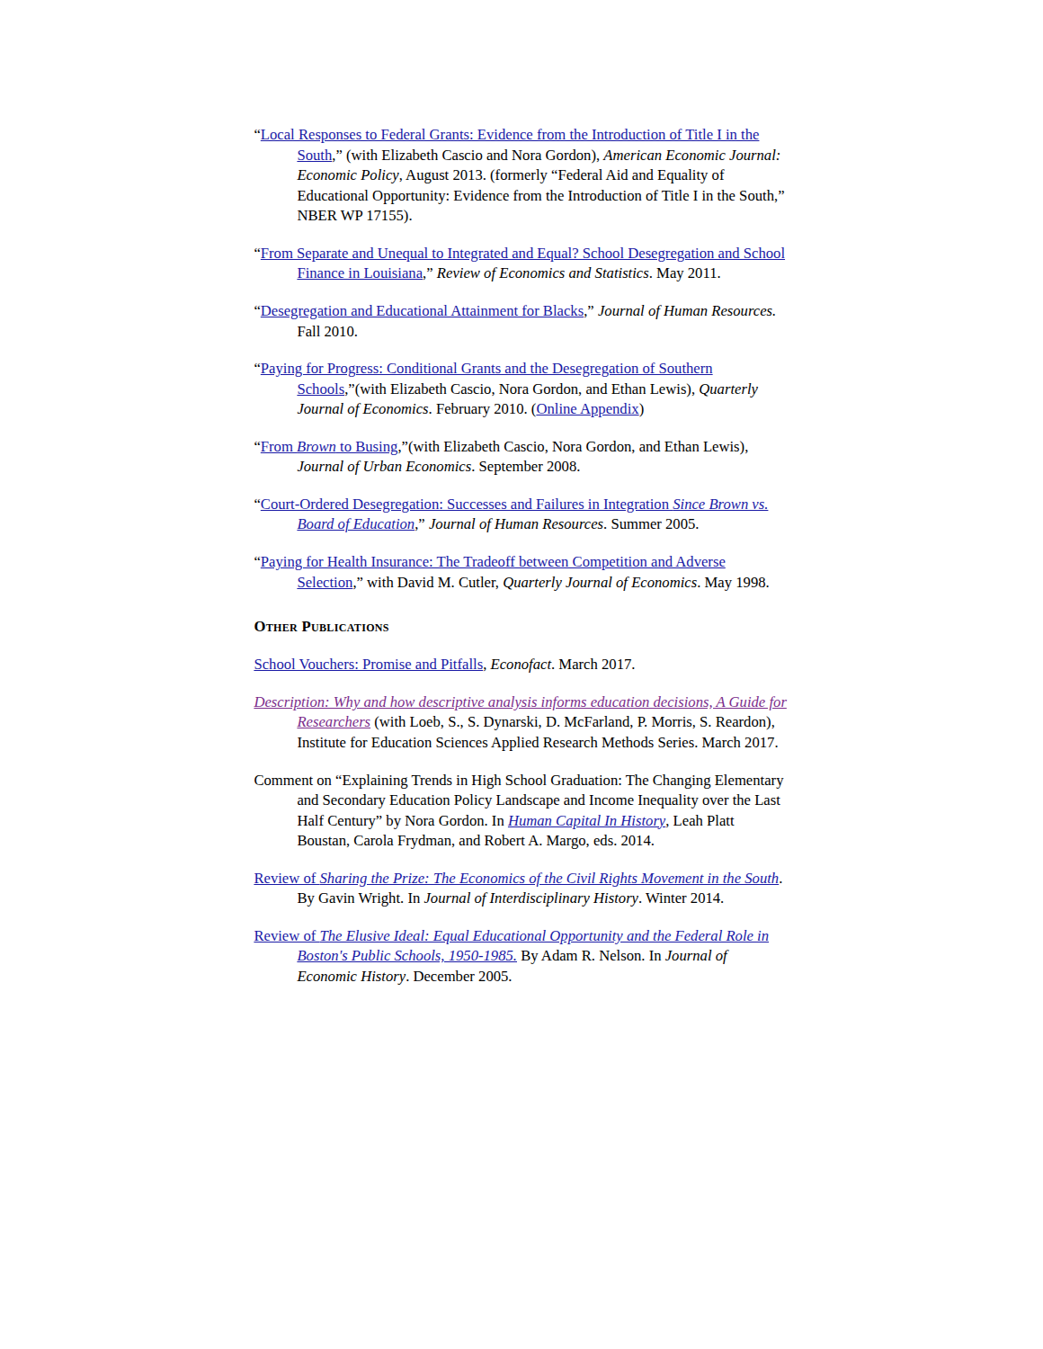“Local Responses to Federal Grants: Evidence from the Introduction of Title I in the South,” (with Elizabeth Cascio and Nora Gordon), American Economic Journal: Economic Policy, August 2013. (formerly “Federal Aid and Equality of Educational Opportunity: Evidence from the Introduction of Title I in the South,” NBER WP 17155).
“From Separate and Unequal to Integrated and Equal? School Desegregation and School Finance in Louisiana,” Review of Economics and Statistics. May 2011.
“Desegregation and Educational Attainment for Blacks,” Journal of Human Resources. Fall 2010.
“Paying for Progress: Conditional Grants and the Desegregation of Southern Schools,”(with Elizabeth Cascio, Nora Gordon, and Ethan Lewis), Quarterly Journal of Economics. February 2010. (Online Appendix)
“From Brown to Busing,”(with Elizabeth Cascio, Nora Gordon, and Ethan Lewis), Journal of Urban Economics. September 2008.
“Court-Ordered Desegregation: Successes and Failures in Integration Since Brown vs. Board of Education,” Journal of Human Resources. Summer 2005.
“Paying for Health Insurance: The Tradeoff between Competition and Adverse Selection,” with David M. Cutler, Quarterly Journal of Economics. May 1998.
Other Publications
School Vouchers: Promise and Pitfalls, Econofact. March 2017.
Description: Why and how descriptive analysis informs education decisions, A Guide for Researchers (with Loeb, S., S. Dynarski, D. McFarland, P. Morris, S. Reardon), Institute for Education Sciences Applied Research Methods Series. March 2017.
Comment on “Explaining Trends in High School Graduation: The Changing Elementary and Secondary Education Policy Landscape and Income Inequality over the Last Half Century” by Nora Gordon. In Human Capital In History, Leah Platt Boustan, Carola Frydman, and Robert A. Margo, eds. 2014.
Review of Sharing the Prize: The Economics of the Civil Rights Movement in the South. By Gavin Wright. In Journal of Interdisciplinary History. Winter 2014.
Review of The Elusive Ideal: Equal Educational Opportunity and the Federal Role in Boston's Public Schools, 1950-1985. By Adam R. Nelson. In Journal of Economic History. December 2005.